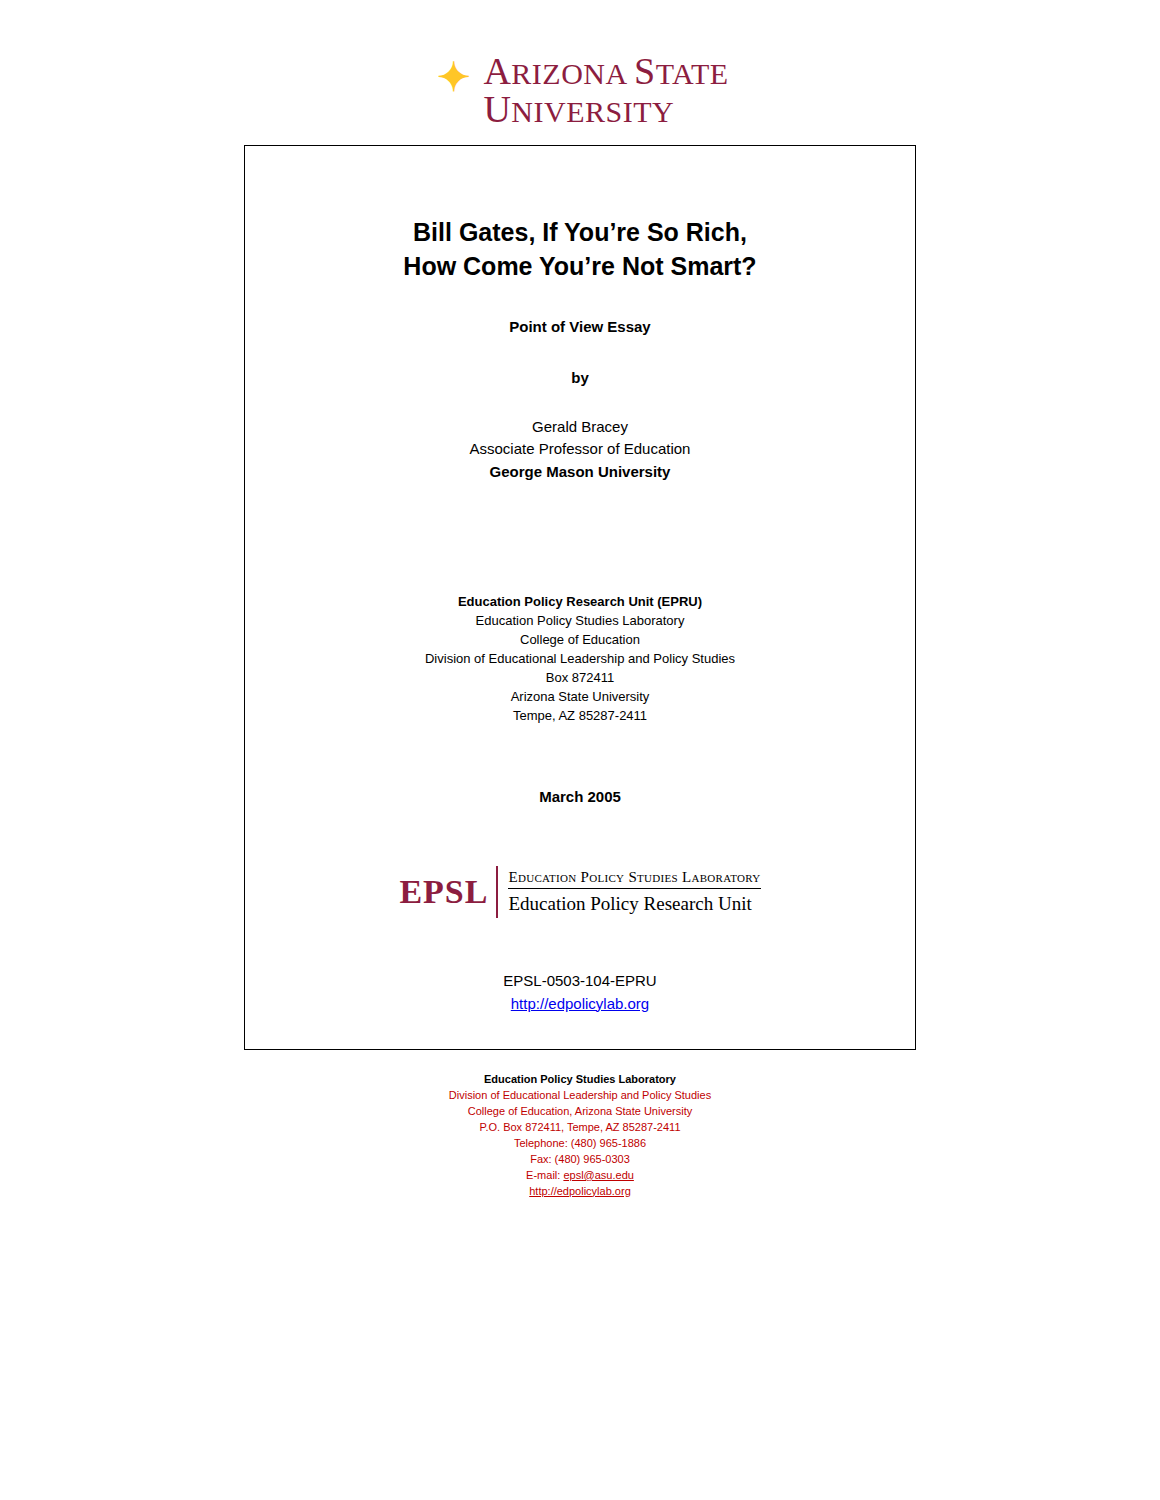✦
ARIZONA STATE UNIVERSITY
Bill Gates, If You’re So Rich, How Come You’re Not Smart?
Point of View Essay
by
Gerald Bracey
Associate Professor of Education
George Mason University
Education Policy Research Unit (EPRU)
Education Policy Studies Laboratory
College of Education
Division of Educational Leadership and Policy Studies
Box 872411
Arizona State University
Tempe, AZ 85287-2411
March 2005
| EPSL | Education Policy Studies Laboratory Education Policy Research Unit |
EPSL-0503-104-EPRU
http://edpolicylab.org
Education Policy Studies Laboratory
Division of Educational Leadership and Policy Studies
College of Education, Arizona State University
P.O. Box 872411, Tempe, AZ 85287-2411
Telephone: (480) 965-1886
Fax: (480) 965-0303
E-mail: epsl@asu.edu
http://edpolicylab.org